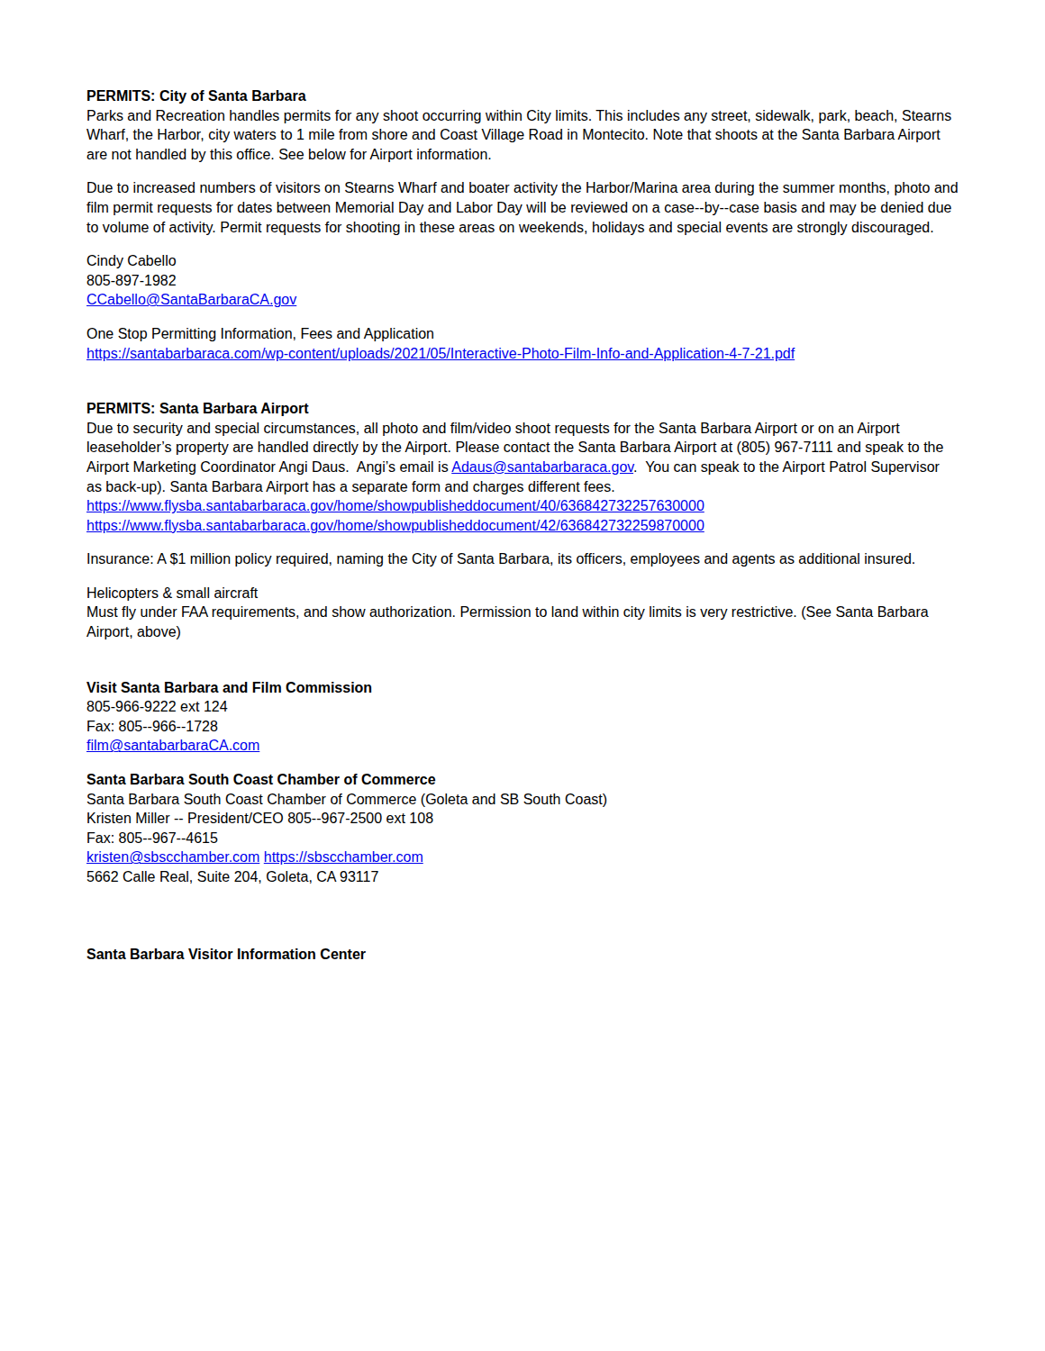PERMITS: City of Santa Barbara
Parks and Recreation handles permits for any shoot occurring within City limits. This includes any street, sidewalk, park, beach, Stearns Wharf, the Harbor, city waters to 1 mile from shore and Coast Village Road in Montecito. Note that shoots at the Santa Barbara Airport are not handled by this office. See below for Airport information.
Due to increased numbers of visitors on Stearns Wharf and boater activity the Harbor/Marina area during the summer months, photo and film permit requests for dates between Memorial Day and Labor Day will be reviewed on a case--by--case basis and may be denied due to volume of activity. Permit requests for shooting in these areas on weekends, holidays and special events are strongly discouraged.
Cindy Cabello
805-897-1982
CCabello@SantaBarbaraCA.gov
One Stop Permitting Information, Fees and Application
https://santabarbaraca.com/wp-content/uploads/2021/05/Interactive-Photo-Film-Info-and-Application-4-7-21.pdf
PERMITS: Santa Barbara Airport
Due to security and special circumstances, all photo and film/video shoot requests for the Santa Barbara Airport or on an Airport leaseholder’s property are handled directly by the Airport. Please contact the Santa Barbara Airport at (805) 967-7111 and speak to the Airport Marketing Coordinator Angi Daus. Angi’s email is Adaus@santabarbaraca.gov. You can speak to the Airport Patrol Supervisor as back-up). Santa Barbara Airport has a separate form and charges different fees.
https://www.flysba.santabarbaraca.gov/home/showpublisheddocument/40/636842732257630000
https://www.flysba.santabarbaraca.gov/home/showpublisheddocument/42/636842732259870000
Insurance: A $1 million policy required, naming the City of Santa Barbara, its officers, employees and agents as additional insured.
Helicopters & small aircraft
Must fly under FAA requirements, and show authorization. Permission to land within city limits is very restrictive. (See Santa Barbara Airport, above)
Visit Santa Barbara and Film Commission
805-966-9222 ext 124
Fax: 805--966--1728
film@santabarbaraCA.com
Santa Barbara South Coast Chamber of Commerce
Santa Barbara South Coast Chamber of Commerce (Goleta and SB South Coast)
Kristen Miller -- President/CEO 805--967-2500 ext 108
Fax: 805--967--4615
kristen@sbscchamber.com https://sbscchamber.com
5662 Calle Real, Suite 204, Goleta, CA 93117
Santa Barbara Visitor Information Center